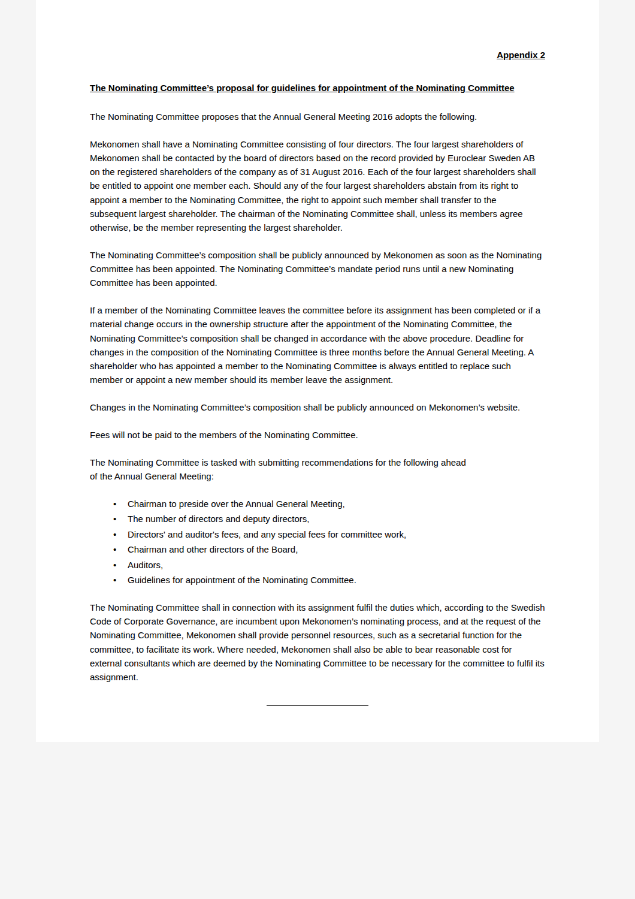Appendix 2
The Nominating Committee’s proposal for guidelines for appointment of the Nominating Committee
The Nominating Committee proposes that the Annual General Meeting 2016 adopts the following.
Mekonomen shall have a Nominating Committee consisting of four directors. The four largest shareholders of Mekonomen shall be contacted by the board of directors based on the record provided by Euroclear Sweden AB on the registered shareholders of the company as of 31 August 2016. Each of the four largest shareholders shall be entitled to appoint one member each. Should any of the four largest shareholders abstain from its right to appoint a member to the Nominating Committee, the right to appoint such member shall transfer to the subsequent largest shareholder. The chairman of the Nominating Committee shall, unless its members agree otherwise, be the member representing the largest shareholder.
The Nominating Committee’s composition shall be publicly announced by Mekonomen as soon as the Nominating Committee has been appointed. The Nominating Committee’s mandate period runs until a new Nominating Committee has been appointed.
If a member of the Nominating Committee leaves the committee before its assignment has been completed or if a material change occurs in the ownership structure after the appointment of the Nominating Committee, the Nominating Committee’s composition shall be changed in accordance with the above procedure. Deadline for changes in the composition of the Nominating Committee is three months before the Annual General Meeting. A shareholder who has appointed a member to the Nominating Committee is always entitled to replace such member or appoint a new member should its member leave the assignment.
Changes in the Nominating Committee’s composition shall be publicly announced on Mekonomen’s website.
Fees will not be paid to the members of the Nominating Committee.
The Nominating Committee is tasked with submitting recommendations for the following ahead
of the Annual General Meeting:
Chairman to preside over the Annual General Meeting,
The number of directors and deputy directors,
Directors' and auditor's fees, and any special fees for committee work,
Chairman and other directors of the Board,
Auditors,
Guidelines for appointment of the Nominating Committee.
The Nominating Committee shall in connection with its assignment fulfil the duties which, according to the Swedish Code of Corporate Governance, are incumbent upon Mekonomen’s nominating process, and at the request of the Nominating Committee, Mekonomen shall provide personnel resources, such as a secretarial function for the committee, to facilitate its work. Where needed, Mekonomen shall also be able to bear reasonable cost for external consultants which are deemed by the Nominating Committee to be necessary for the committee to fulfil its assignment.